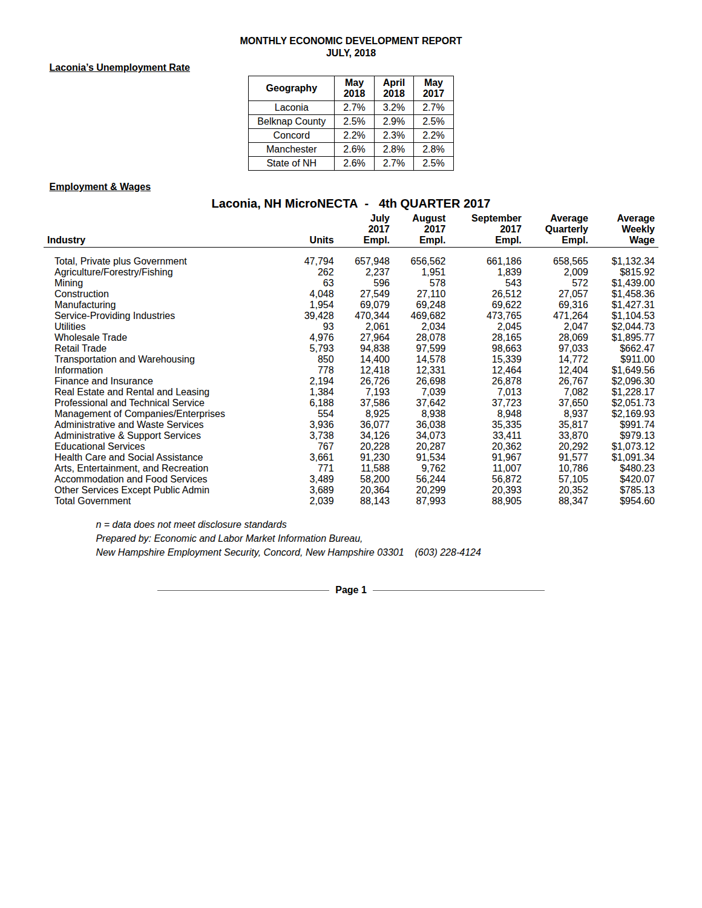MONTHLY ECONOMIC DEVELOPMENT REPORT
JULY, 2018
Laconia’s Unemployment Rate
| Geography | May 2018 | April 2018 | May 2017 |
| --- | --- | --- | --- |
| Laconia | 2.7% | 3.2% | 2.7% |
| Belknap County | 2.5% | 2.9% | 2.5% |
| Concord | 2.2% | 2.3% | 2.2% |
| Manchester | 2.6% | 2.8% | 2.8% |
| State of NH | 2.6% | 2.7% | 2.5% |
Employment & Wages
Laconia, NH MicroNECTA - 4th QUARTER 2017
| | | July 2017 | August 2017 | September 2017 | Average Quarterly | Average Weekly |
| --- | --- | --- | --- | --- | --- | --- |
| Industry | Units | Empl. | Empl. | Empl. | Empl. | Wage |
| Total, Private plus Government | 47,794 | 657,948 | 656,562 | 661,186 | 658,565 | $1,132.34 |
| Agriculture/Forestry/Fishing | 262 | 2,237 | 1,951 | 1,839 | 2,009 | $815.92 |
| Mining | 63 | 596 | 578 | 543 | 572 | $1,439.00 |
| Construction | 4,048 | 27,549 | 27,110 | 26,512 | 27,057 | $1,458.36 |
| Manufacturing | 1,954 | 69,079 | 69,248 | 69,622 | 69,316 | $1,427.31 |
| Service-Providing Industries | 39,428 | 470,344 | 469,682 | 473,765 | 471,264 | $1,104.53 |
| Utilities | 93 | 2,061 | 2,034 | 2,045 | 2,047 | $2,044.73 |
| Wholesale Trade | 4,976 | 27,964 | 28,078 | 28,165 | 28,069 | $1,895.77 |
| Retail Trade | 5,793 | 94,838 | 97,599 | 98,663 | 97,033 | $662.47 |
| Transportation and Warehousing | 850 | 14,400 | 14,578 | 15,339 | 14,772 | $911.00 |
| Information | 778 | 12,418 | 12,331 | 12,464 | 12,404 | $1,649.56 |
| Finance and Insurance | 2,194 | 26,726 | 26,698 | 26,878 | 26,767 | $2,096.30 |
| Real Estate and Rental and Leasing | 1,384 | 7,193 | 7,039 | 7,013 | 7,082 | $1,228.17 |
| Professional and Technical Service | 6,188 | 37,586 | 37,642 | 37,723 | 37,650 | $2,051.73 |
| Management of Companies/Enterprises | 554 | 8,925 | 8,938 | 8,948 | 8,937 | $2,169.93 |
| Administrative and Waste Services | 3,936 | 36,077 | 36,038 | 35,335 | 35,817 | $991.74 |
| Administrative & Support Services | 3,738 | 34,126 | 34,073 | 33,411 | 33,870 | $979.13 |
| Educational Services | 767 | 20,228 | 20,287 | 20,362 | 20,292 | $1,073.12 |
| Health Care and Social Assistance | 3,661 | 91,230 | 91,534 | 91,967 | 91,577 | $1,091.34 |
| Arts, Entertainment, and Recreation | 771 | 11,588 | 9,762 | 11,007 | 10,786 | $480.23 |
| Accommodation and Food Services | 3,489 | 58,200 | 56,244 | 56,872 | 57,105 | $420.07 |
| Other Services Except Public Admin | 3,689 | 20,364 | 20,299 | 20,393 | 20,352 | $785.13 |
| Total Government | 2,039 | 88,143 | 87,993 | 88,905 | 88,347 | $954.60 |
n = data does not meet disclosure standards
Prepared by: Economic and Labor Market Information Bureau,
New Hampshire Employment Security, Concord, New Hampshire 03301 (603) 228-4124
Page 1